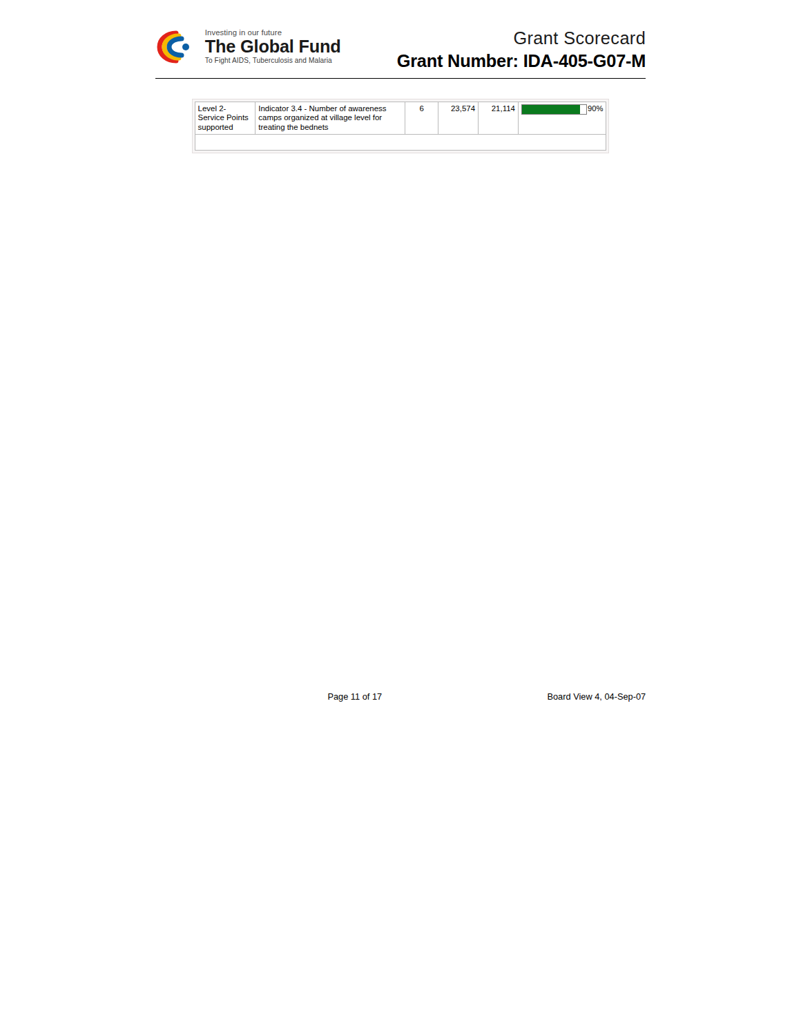Investing in our future
The Global Fund
To Fight AIDS, Tuberculosis and Malaria
Grant Scorecard
Grant Number: IDA-405-G07-M
| Level 2-Service Points supported | Indicator 3.4 - Number of awareness camps organized at village level for treating the bednets | 6 | 23,574 | 21,114 | 90% |
Page 11 of 17
Board View 4, 04-Sep-07